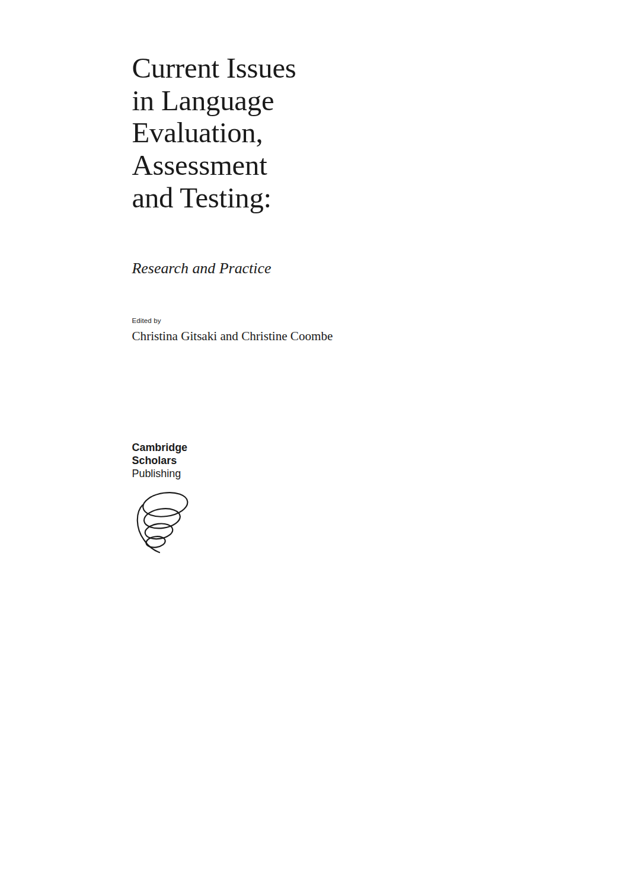Current Issues
in Language
Evaluation,
Assessment
and Testing:
Research and Practice
Edited by
Christina Gitsaki and Christine Coombe
Cambridge
Scholars
Publishing